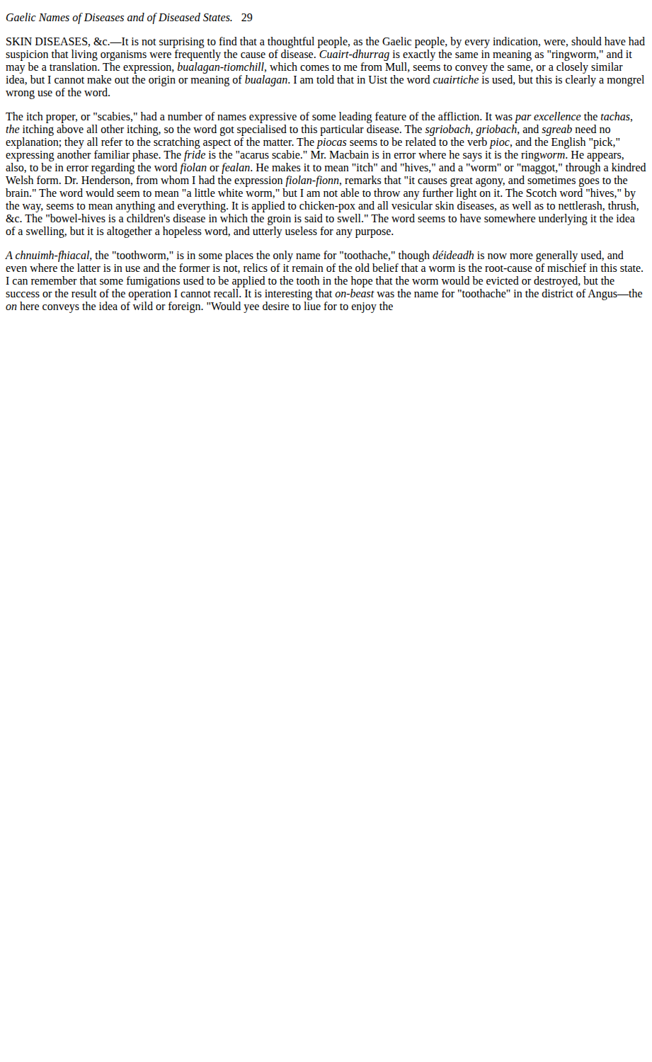Gaelic Names of Diseases and of Diseased States. 29
SKIN DISEASES, &c.—It is not surprising to find that a thoughtful people, as the Gaelic people, by every indication, were, should have had suspicion that living organisms were frequently the cause of disease. Cuairt-dhurrag is exactly the same in meaning as "ringworm," and it may be a translation. The expression, bualagan-tiomchill, which comes to me from Mull, seems to convey the same, or a closely similar idea, but I cannot make out the origin or meaning of bualagan. I am told that in Uist the word cuairtiche is used, but this is clearly a mongrel wrong use of the word.
The itch proper, or "scabies," had a number of names expressive of some leading feature of the affliction. It was par excellence the tachas, the itching above all other itching, so the word got specialised to this particular disease. The sgriobach, griobach, and sgreab need no explanation; they all refer to the scratching aspect of the matter. The piocas seems to be related to the verb pioc, and the English "pick," expressing another familiar phase. The fride is the "acarus scabie." Mr. Macbain is in error where he says it is the ringworm. He appears, also, to be in error regarding the word fiolan or fealan. He makes it to mean "itch" and "hives," and a "worm" or "maggot," through a kindred Welsh form. Dr. Henderson, from whom I had the expression fiolan-fionn, remarks that "it causes great agony, and sometimes goes to the brain." The word would seem to mean "a little white worm," but I am not able to throw any further light on it. The Scotch word "hives," by the way, seems to mean anything and everything. It is applied to chicken-pox and all vesicular skin diseases, as well as to nettlerash, thrush, &c. The "bowel-hives is a children's disease in which the groin is said to swell." The word seems to have somewhere underlying it the idea of a swelling, but it is altogether a hopeless word, and utterly useless for any purpose.
A chnuimh-fhiacal, the "toothworm," is in some places the only name for "toothache," though déideadh is now more generally used, and even where the latter is in use and the former is not, relics of it remain of the old belief that a worm is the root-cause of mischief in this state. I can remember that some fumigations used to be applied to the tooth in the hope that the worm would be evicted or destroyed, but the success or the result of the operation I cannot recall. It is interesting that on-beast was the name for "toothache" in the district of Angus—the on here conveys the idea of wild or foreign. "Would yee desire to liue for to enjoy the